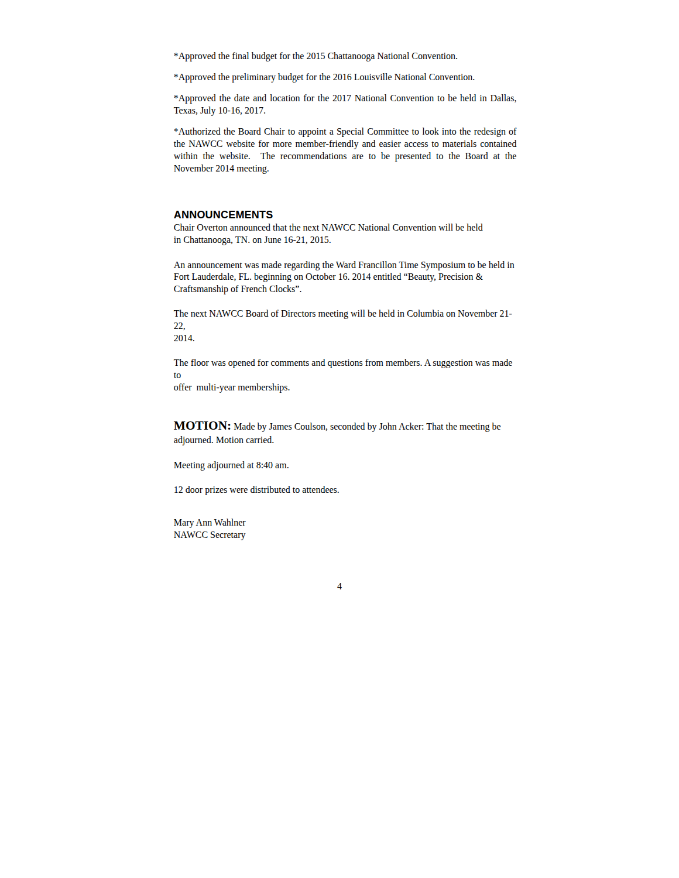*Approved the final budget for the 2015 Chattanooga National Convention.
*Approved the preliminary budget for the 2016 Louisville National Convention.
*Approved the date and location for the 2017 National Convention to be held in Dallas, Texas, July 10-16, 2017.
*Authorized the Board Chair to appoint a Special Committee to look into the redesign of the NAWCC website for more member-friendly and easier access to materials contained within the website. The recommendations are to be presented to the Board at the November 2014 meeting.
ANNOUNCEMENTS
Chair Overton announced that the next NAWCC National Convention will be held
in Chattanooga, TN. on June 16-21, 2015.
An announcement was made regarding the Ward Francillon Time Symposium to be held in
Fort Lauderdale, FL. beginning on October 16. 2014 entitled “Beauty, Precision &
Craftsmanship of French Clocks”.
The next NAWCC Board of Directors meeting will be held in Columbia on November 21-22,
2014.
The floor was opened for comments and questions from members. A suggestion was made to
offer multi-year memberships.
MOTION: Made by James Coulson, seconded by John Acker: That the meeting be
adjourned. Motion carried.
Meeting adjourned at 8:40 am.
12 door prizes were distributed to attendees.
Mary Ann Wahlner
NAWCC Secretary
4